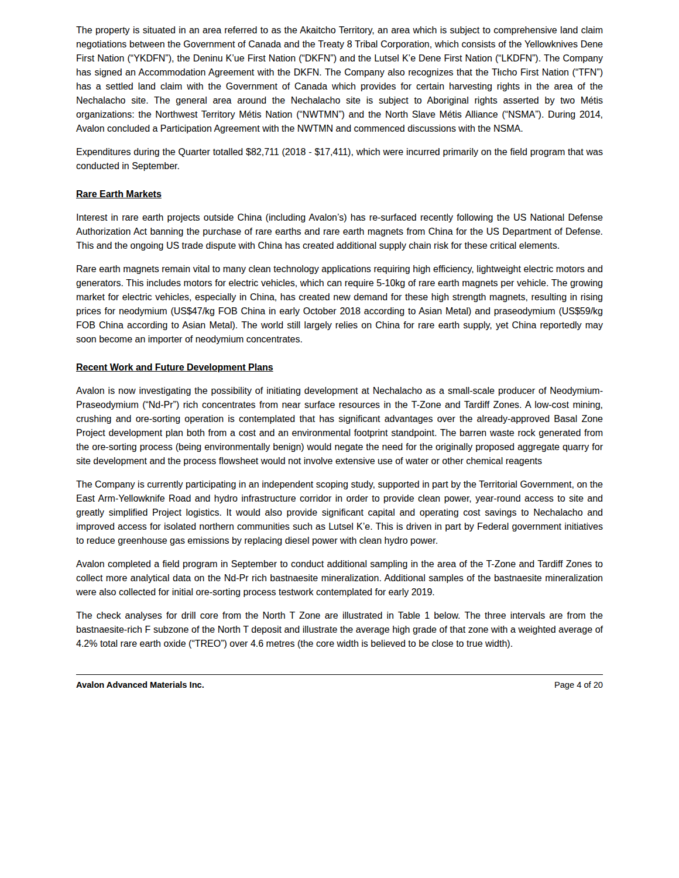The property is situated in an area referred to as the Akaitcho Territory, an area which is subject to comprehensive land claim negotiations between the Government of Canada and the Treaty 8 Tribal Corporation, which consists of the Yellowknives Dene First Nation (“YKDFN”), the Deninu K’ue First Nation (“DKFN”) and the Lutsel K’e Dene First Nation (“LKDFN”). The Company has signed an Accommodation Agreement with the DKFN. The Company also recognizes that the Tłıcho First Nation (“TFN”) has a settled land claim with the Government of Canada which provides for certain harvesting rights in the area of the Nechalacho site. The general area around the Nechalacho site is subject to Aboriginal rights asserted by two Métis organizations: the Northwest Territory Métis Nation (“NWTMN”) and the North Slave Métis Alliance (“NSMA”). During 2014, Avalon concluded a Participation Agreement with the NWTMN and commenced discussions with the NSMA.
Expenditures during the Quarter totalled $82,711 (2018 - $17,411), which were incurred primarily on the field program that was conducted in September.
Rare Earth Markets
Interest in rare earth projects outside China (including Avalon’s) has re-surfaced recently following the US National Defense Authorization Act banning the purchase of rare earths and rare earth magnets from China for the US Department of Defense. This and the ongoing US trade dispute with China has created additional supply chain risk for these critical elements.
Rare earth magnets remain vital to many clean technology applications requiring high efficiency, lightweight electric motors and generators. This includes motors for electric vehicles, which can require 5-10kg of rare earth magnets per vehicle. The growing market for electric vehicles, especially in China, has created new demand for these high strength magnets, resulting in rising prices for neodymium (US$47/kg FOB China in early October 2018 according to Asian Metal) and praseodymium (US$59/kg FOB China according to Asian Metal). The world still largely relies on China for rare earth supply, yet China reportedly may soon become an importer of neodymium concentrates.
Recent Work and Future Development Plans
Avalon is now investigating the possibility of initiating development at Nechalacho as a small-scale producer of Neodymium- Praseodymium (“Nd-Pr”) rich concentrates from near surface resources in the T-Zone and Tardiff Zones. A low-cost mining, crushing and ore-sorting operation is contemplated that has significant advantages over the already-approved Basal Zone Project development plan both from a cost and an environmental footprint standpoint. The barren waste rock generated from the ore-sorting process (being environmentally benign) would negate the need for the originally proposed aggregate quarry for site development and the process flowsheet would not involve extensive use of water or other chemical reagents
The Company is currently participating in an independent scoping study, supported in part by the Territorial Government, on the East Arm-Yellowknife Road and hydro infrastructure corridor in order to provide clean power, year-round access to site and greatly simplified Project logistics. It would also provide significant capital and operating cost savings to Nechalacho and improved access for isolated northern communities such as Lutsel K’e. This is driven in part by Federal government initiatives to reduce greenhouse gas emissions by replacing diesel power with clean hydro power.
Avalon completed a field program in September to conduct additional sampling in the area of the T-Zone and Tardiff Zones to collect more analytical data on the Nd-Pr rich bastnaesite mineralization. Additional samples of the bastnaesite mineralization were also collected for initial ore-sorting process testwork contemplated for early 2019.
The check analyses for drill core from the North T Zone are illustrated in Table 1 below. The three intervals are from the bastnaesite-rich F subzone of the North T deposit and illustrate the average high grade of that zone with a weighted average of 4.2% total rare earth oxide (“TREO”) over 4.6 metres (the core width is believed to be close to true width).
Avalon Advanced Materials Inc. Page 4 of 20